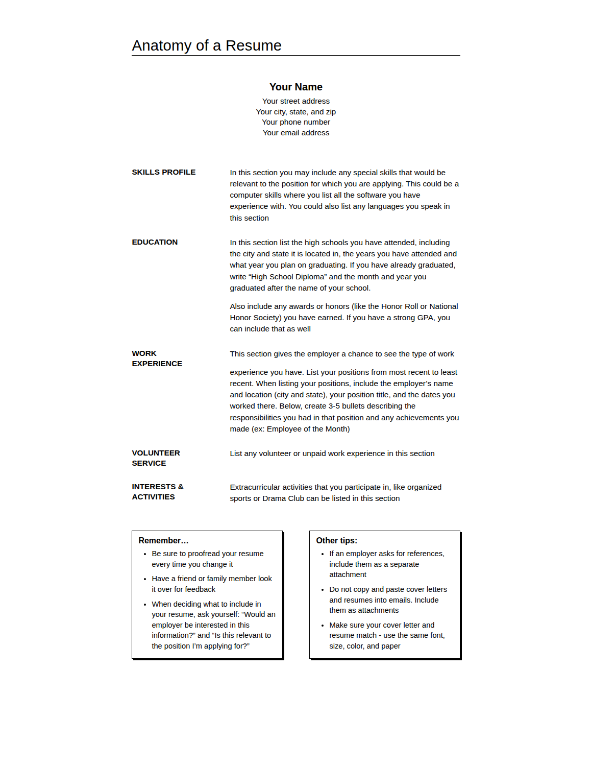Anatomy of a Resume
Your Name
Your street address
Your city, state, and zip
Your phone number
Your email address
| SKILLS PROFILE | In this section you may include any special skills that would be relevant to the position for which you are applying. This could be a computer skills where you list all the software you have experience with. You could also list any languages you speak in this section |
| EDUCATION | In this section list the high schools you have attended, including the city and state it is located in, the years you have attended and what year you plan on graduating. If you have already graduated, write “High School Diploma” and the month and year you graduated after the name of your school. Also include any awards or honors (like the Honor Roll or National Honor Society) you have earned. If you have a strong GPA, you can include that as well |
| WORK EXPERIENCE | This section gives the employer a chance to see the type of work experience you have. List your positions from most recent to least recent. When listing your positions, include the employer’s name and location (city and state), your position title, and the dates you worked there. Below, create 3-5 bullets describing the responsibilities you had in that position and any achievements you made (ex: Employee of the Month) |
| VOLUNTEER SERVICE | List any volunteer or unpaid work experience in this section |
| INTERESTS & ACTIVITIES | Extracurricular activities that you participate in, like organized sports or Drama Club can be listed in this section |
Remember…
Be sure to proofread your resume every time you change it
Have a friend or family member look it over for feedback
When deciding what to include in your resume, ask yourself: “Would an employer be interested in this information?” and “Is this relevant to the position I’m applying for?”
Other tips:
If an employer asks for references, include them as a separate attachment
Do not copy and paste cover letters and resumes into emails. Include them as attachments
Make sure your cover letter and resume match - use the same font, size, color, and paper